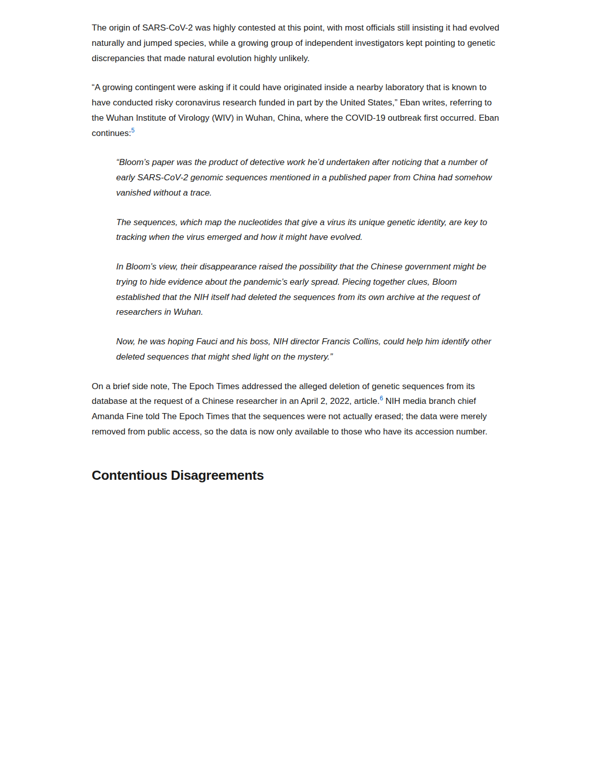The origin of SARS-CoV-2 was highly contested at this point, with most officials still insisting it had evolved naturally and jumped species, while a growing group of independent investigators kept pointing to genetic discrepancies that made natural evolution highly unlikely.
“A growing contingent were asking if it could have originated inside a nearby laboratory that is known to have conducted risky coronavirus research funded in part by the United States,” Eban writes, referring to the Wuhan Institute of Virology (WIV) in Wuhan, China, where the COVID-19 outbreak first occurred. Eban continues:5
“Bloom’s paper was the product of detective work he’d undertaken after noticing that a number of early SARS-CoV-2 genomic sequences mentioned in a published paper from China had somehow vanished without a trace.
The sequences, which map the nucleotides that give a virus its unique genetic identity, are key to tracking when the virus emerged and how it might have evolved.
In Bloom’s view, their disappearance raised the possibility that the Chinese government might be trying to hide evidence about the pandemic’s early spread. Piecing together clues, Bloom established that the NIH itself had deleted the sequences from its own archive at the request of researchers in Wuhan.
Now, he was hoping Fauci and his boss, NIH director Francis Collins, could help him identify other deleted sequences that might shed light on the mystery.”
On a brief side note, The Epoch Times addressed the alleged deletion of genetic sequences from its database at the request of a Chinese researcher in an April 2, 2022, article.6 NIH media branch chief Amanda Fine told The Epoch Times that the sequences were not actually erased; the data were merely removed from public access, so the data is now only available to those who have its accession number.
Contentious Disagreements